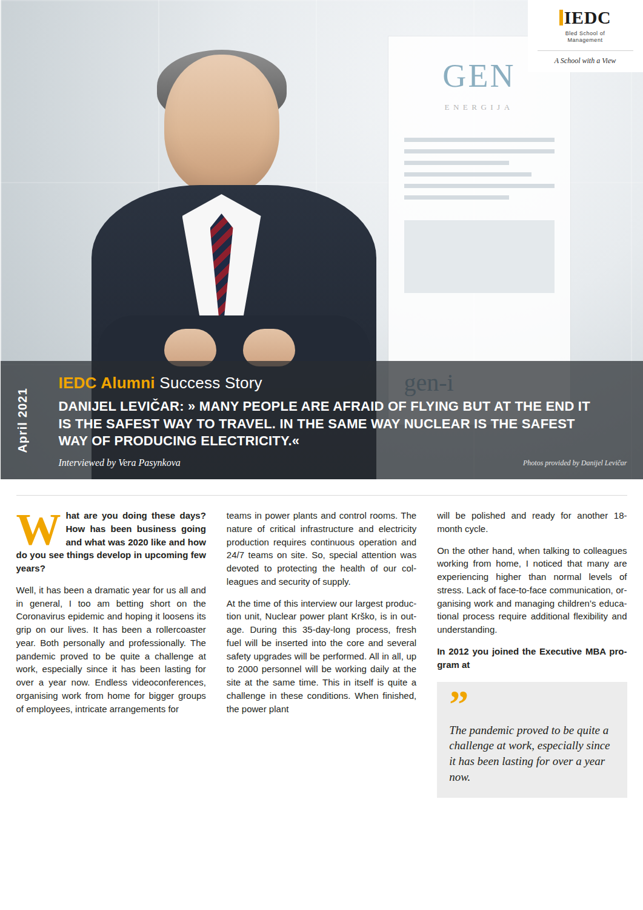IEDC
Bled School of
Management
A School with a View
GENENERGIJA
gen-i
April 2021
IEDC Alumni Success Story
Danijel Levičar: » Many people are afraid of flying but at the end it is the safest way to travel. In the same way nuclear is the safest way of producing electricity.«
Interviewed by Vera Pasynkova
Photos provided by Danijel Levičar
What are you doing these days? How has been business going and what was 2020 like and how do you see things develop in upcoming few years?
Well, it has been a dramatic year for us all and in general, I too am betting short on the Coronavirus epidemic and hoping it loosens its grip on our lives. It has been a rollercoaster year. Both personally and professionally. The pandemic proved to be quite a challenge at work, especially since it has been lasting for over a year now. Endless videoconferences, organising work from home for bigger groups of employees, intricate arrangements for
teams in power plants and control rooms. The nature of critical infrastructure and electricity production requires continuous operation and 24/7 teams on site. So, special attention was devoted to protecting the health of our colleagues and security of supply.
At the time of this interview our largest production unit, Nuclear power plant Krško, is in outage. During this 35-day-long process, fresh fuel will be inserted into the core and several safety upgrades will be performed. All in all, up to 2000 personnel will be working daily at the site at the same time. This in itself is quite a challenge in these conditions. When finished, the power plant
will be polished and ready for another 18-month cycle.
On the other hand, when talking to colleagues working from home, I noticed that many are experiencing higher than normal levels of stress. Lack of face-to-face communication, organising work and managing children’s educational process require additional flexibility and understanding.
In 2012 you joined the Executive MBA program at
”
The pandemic proved to be quite a challenge at work, especially since it has been lasting for over a year now.